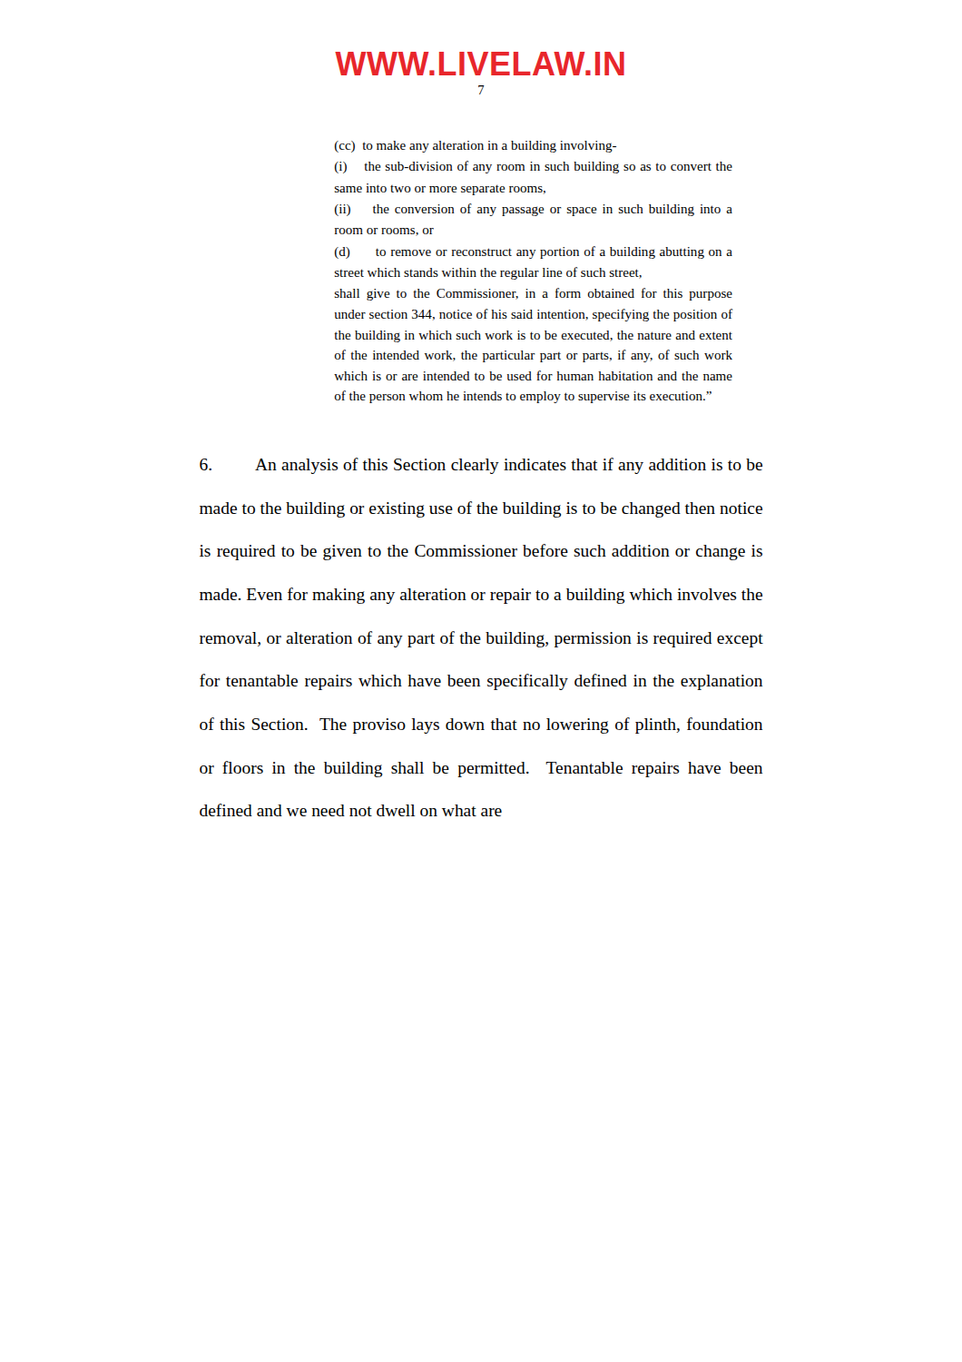WWW.LIVELAW.IN
7
(cc) to make any alteration in a building involving-
(i) the sub-division of any room in such building so as to convert the same into two or more separate rooms,
(ii) the conversion of any passage or space in such building into a room or rooms, or
(d) to remove or reconstruct any portion of a building abutting on a street which stands within the regular line of such street,
shall give to the Commissioner, in a form obtained for this purpose under section 344, notice of his said intention, specifying the position of the building in which such work is to be executed, the nature and extent of the intended work, the particular part or parts, if any, of such work which is or are intended to be used for human habitation and the name of the person whom he intends to employ to supervise its execution.”
6. An analysis of this Section clearly indicates that if any addition is to be made to the building or existing use of the building is to be changed then notice is required to be given to the Commissioner before such addition or change is made. Even for making any alteration or repair to a building which involves the removal, or alteration of any part of the building, permission is required except for tenantable repairs which have been specifically defined in the explanation of this Section. The proviso lays down that no lowering of plinth, foundation or floors in the building shall be permitted. Tenantable repairs have been defined and we need not dwell on what are